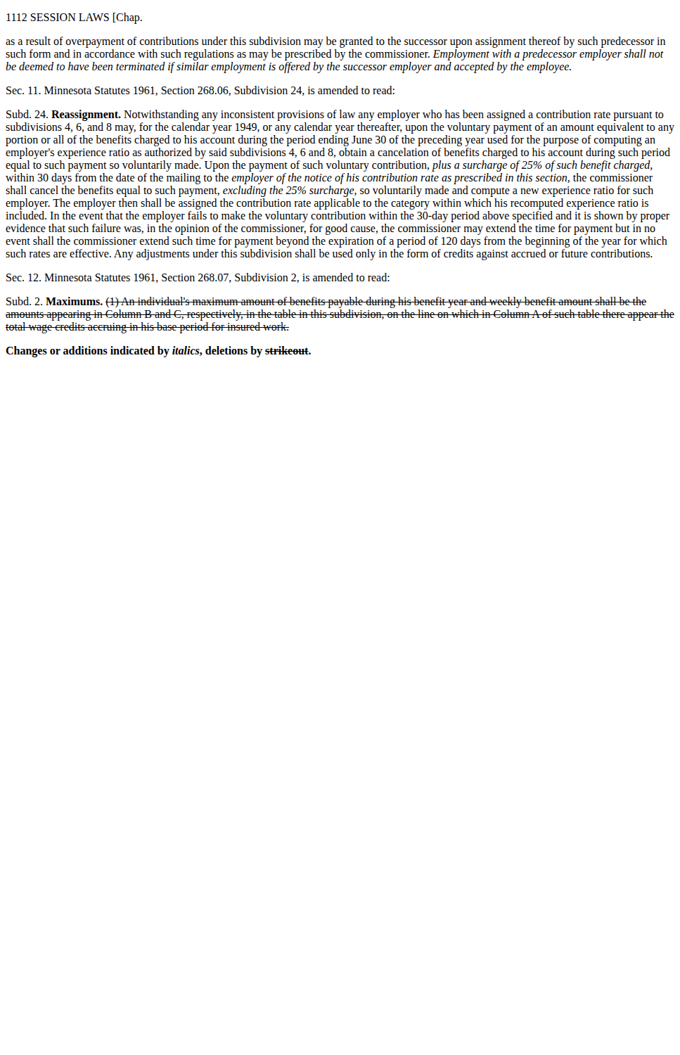1112 SESSION LAWS [Chap.
as a result of overpayment of contributions under this subdivision may be granted to the successor upon assignment thereof by such predecessor in such form and in accordance with such regulations as may be prescribed by the commissioner. Employment with a predecessor employer shall not be deemed to have been terminated if similar employment is offered by the successor employer and accepted by the employee.
Sec. 11. Minnesota Statutes 1961, Section 268.06, Subdivision 24, is amended to read:
Subd. 24. Reassignment. Notwithstanding any inconsistent provisions of law any employer who has been assigned a contribution rate pursuant to subdivisions 4, 6, and 8 may, for the calendar year 1949, or any calendar year thereafter, upon the voluntary payment of an amount equivalent to any portion or all of the benefits charged to his account during the period ending June 30 of the preceding year used for the purpose of computing an employer's experience ratio as authorized by said subdivisions 4, 6 and 8, obtain a cancelation of benefits charged to his account during such period equal to such payment so voluntarily made. Upon the payment of such voluntary contribution, plus a surcharge of 25% of such benefit charged, within 30 days from the date of the mailing to the employer of the notice of his contribution rate as prescribed in this section, the commissioner shall cancel the benefits equal to such payment, excluding the 25% surcharge, so voluntarily made and compute a new experience ratio for such employer. The employer then shall be assigned the contribution rate applicable to the category within which his recomputed experience ratio is included. In the event that the employer fails to make the voluntary contribution within the 30-day period above specified and it is shown by proper evidence that such failure was, in the opinion of the commissioner, for good cause, the commissioner may extend the time for payment but in no event shall the commissioner extend such time for payment beyond the expiration of a period of 120 days from the beginning of the year for which such rates are effective. Any adjustments under this subdivision shall be used only in the form of credits against accrued or future contributions.
Sec. 12. Minnesota Statutes 1961, Section 268.07, Subdivision 2, is amended to read:
Subd. 2. Maximums. (1) An individual's maximum amount of benefits payable during his benefit year and weekly benefit amount shall be the amounts appearing in Column B and C, respectively, in the table in this subdivision, on the line on which in Column A of such table there appear the total wage credits accruing in his base period for insured work.
Changes or additions indicated by italics, deletions by strikeout.